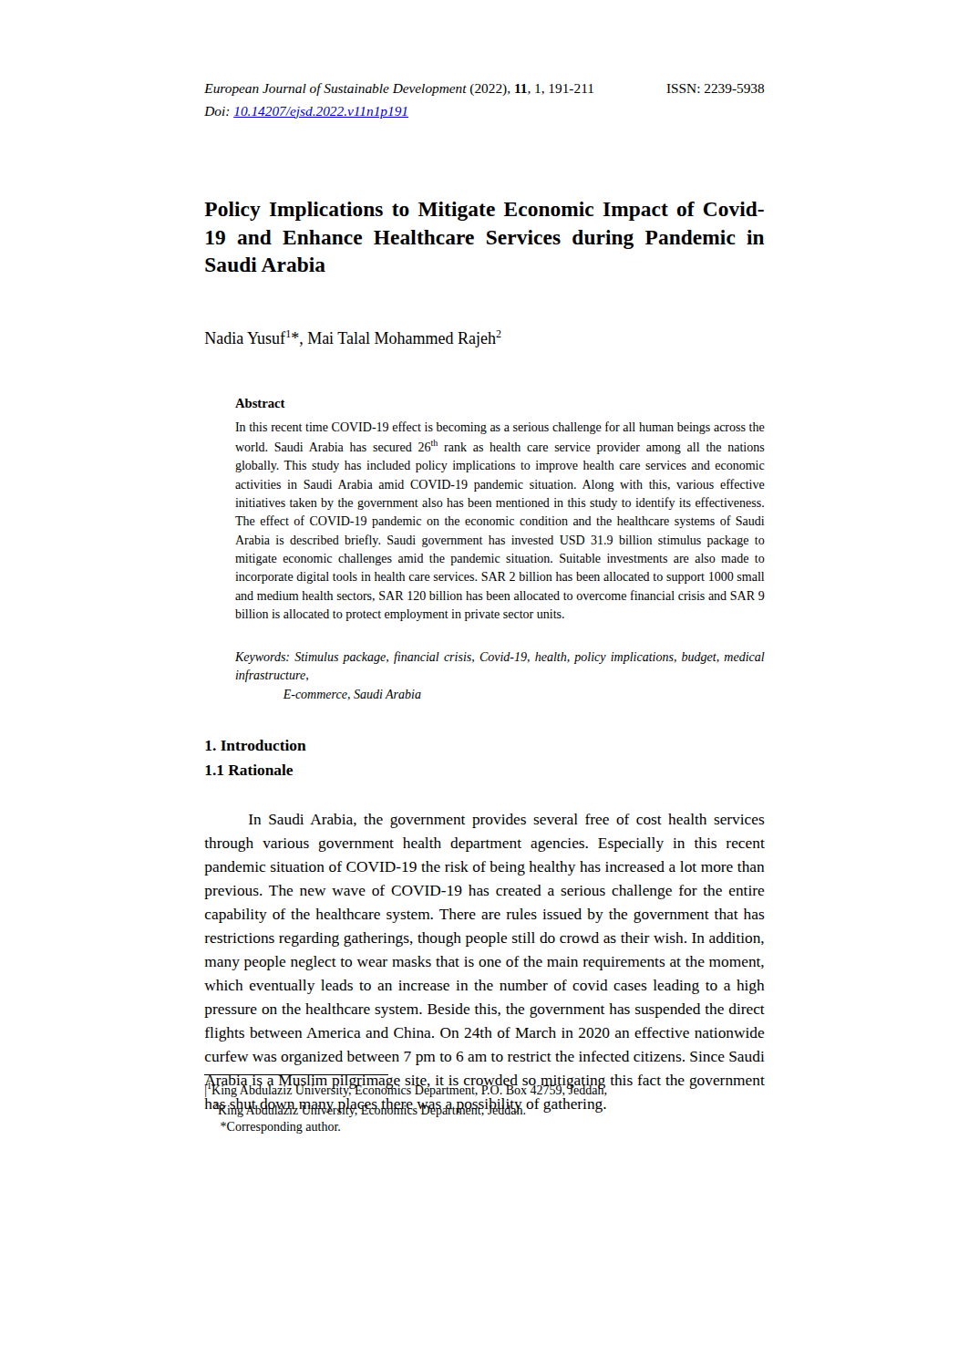European Journal of Sustainable Development (2022), 11, 1, 191-211 ISSN: 2239-5938
Doi: 10.14207/ejsd.2022.v11n1p191
Policy Implications to Mitigate Economic Impact of Covid-19 and Enhance Healthcare Services during Pandemic in Saudi Arabia
Nadia Yusuf1*, Mai Talal Mohammed Rajeh2
Abstract
In this recent time COVID-19 effect is becoming as a serious challenge for all human beings across the world. Saudi Arabia has secured 26th rank as health care service provider among all the nations globally. This study has included policy implications to improve health care services and economic activities in Saudi Arabia amid COVID-19 pandemic situation. Along with this, various effective initiatives taken by the government also has been mentioned in this study to identify its effectiveness. The effect of COVID-19 pandemic on the economic condition and the healthcare systems of Saudi Arabia is described briefly. Saudi government has invested USD 31.9 billion stimulus package to mitigate economic challenges amid the pandemic situation. Suitable investments are also made to incorporate digital tools in health care services. SAR 2 billion has been allocated to support 1000 small and medium health sectors, SAR 120 billion has been allocated to overcome financial crisis and SAR 9 billion is allocated to protect employment in private sector units.
Keywords: Stimulus package, financial crisis, Covid-19, health, policy implications, budget, medical infrastructure, E-commerce, Saudi Arabia
1. Introduction
1.1 Rationale
In Saudi Arabia, the government provides several free of cost health services through various government health department agencies. Especially in this recent pandemic situation of COVID-19 the risk of being healthy has increased a lot more than previous. The new wave of COVID-19 has created a serious challenge for the entire capability of the healthcare system. There are rules issued by the government that has restrictions regarding gatherings, though people still do crowd as their wish. In addition, many people neglect to wear masks that is one of the main requirements at the moment, which eventually leads to an increase in the number of covid cases leading to a high pressure on the healthcare system. Beside this, the government has suspended the direct flights between America and China. On 24th of March in 2020 an effective nationwide curfew was organized between 7 pm to 6 am to restrict the infected citizens. Since Saudi Arabia is a Muslim pilgrimage site, it is crowded so mitigating this fact the government has shut down many places there was a possibility of gathering.
|1King Abdulaziz University, Economics Department, P.O. Box 42759, Jeddah,
2King Abdulaziz University, Economics Department, Jeddah.
*Corresponding author.